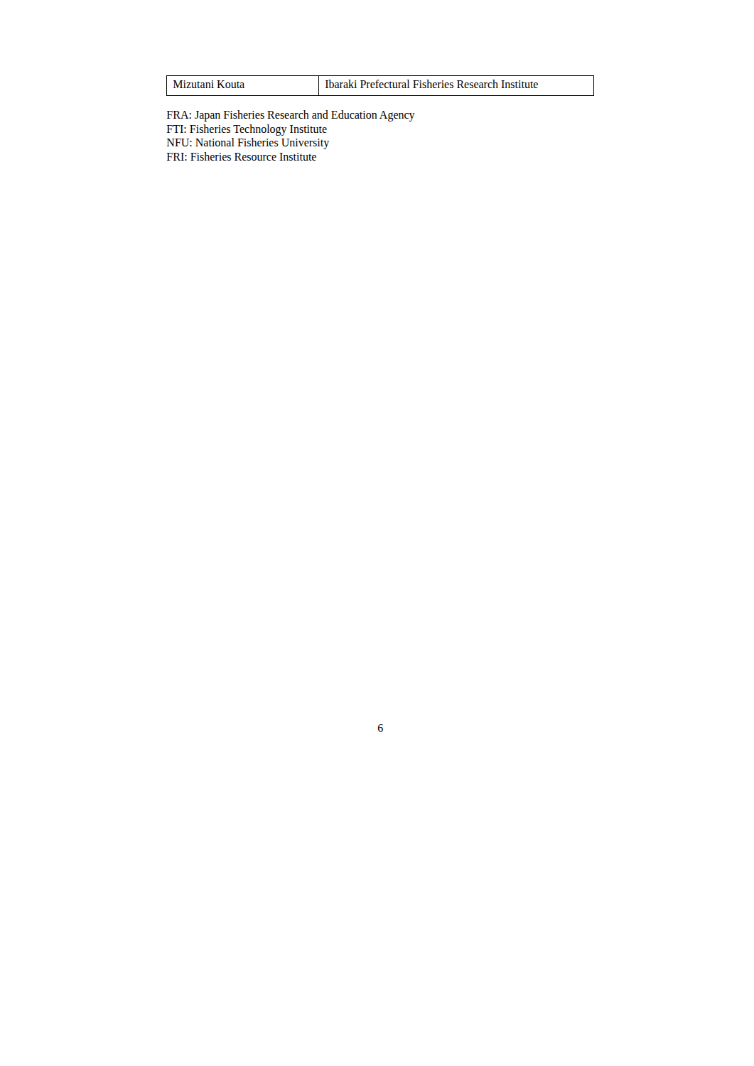| Mizutani Kouta | Ibaraki Prefectural Fisheries Research Institute |
FRA: Japan Fisheries Research and Education Agency
FTI: Fisheries Technology Institute
NFU: National Fisheries University
FRI: Fisheries Resource Institute
6